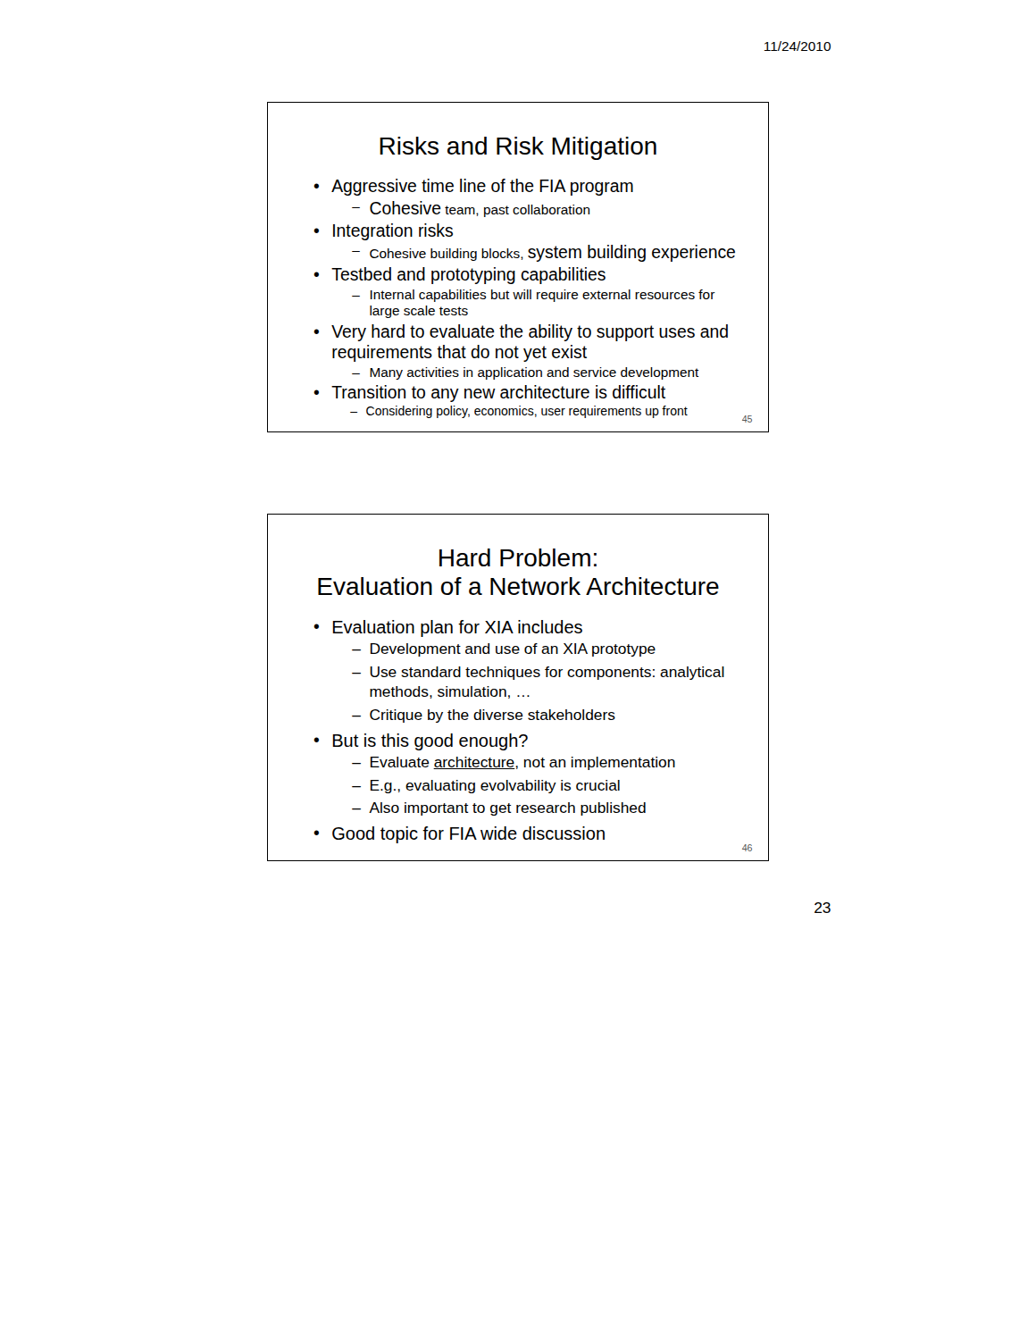11/24/2010
Risks and Risk Mitigation
Aggressive time line of the FIA program
Cohesive team, past collaboration
Integration risks
Cohesive building blocks, system building experience
Testbed and prototyping capabilities
Internal capabilities but will require external resources for large scale tests
Very hard to evaluate the ability to support uses and requirements that do not yet exist
Many activities in application and service development
Transition to any new architecture is difficult
Considering policy, economics, user requirements up front
45
Hard Problem:
Evaluation of a Network Architecture
Evaluation plan for XIA includes
Development and use of an XIA prototype
Use standard techniques for components: analytical methods, simulation, …
Critique by the diverse stakeholders
But is this good enough?
Evaluate architecture, not an implementation
E.g., evaluating evolvability is crucial
Also important to get research published
Good topic for FIA wide discussion
46
23